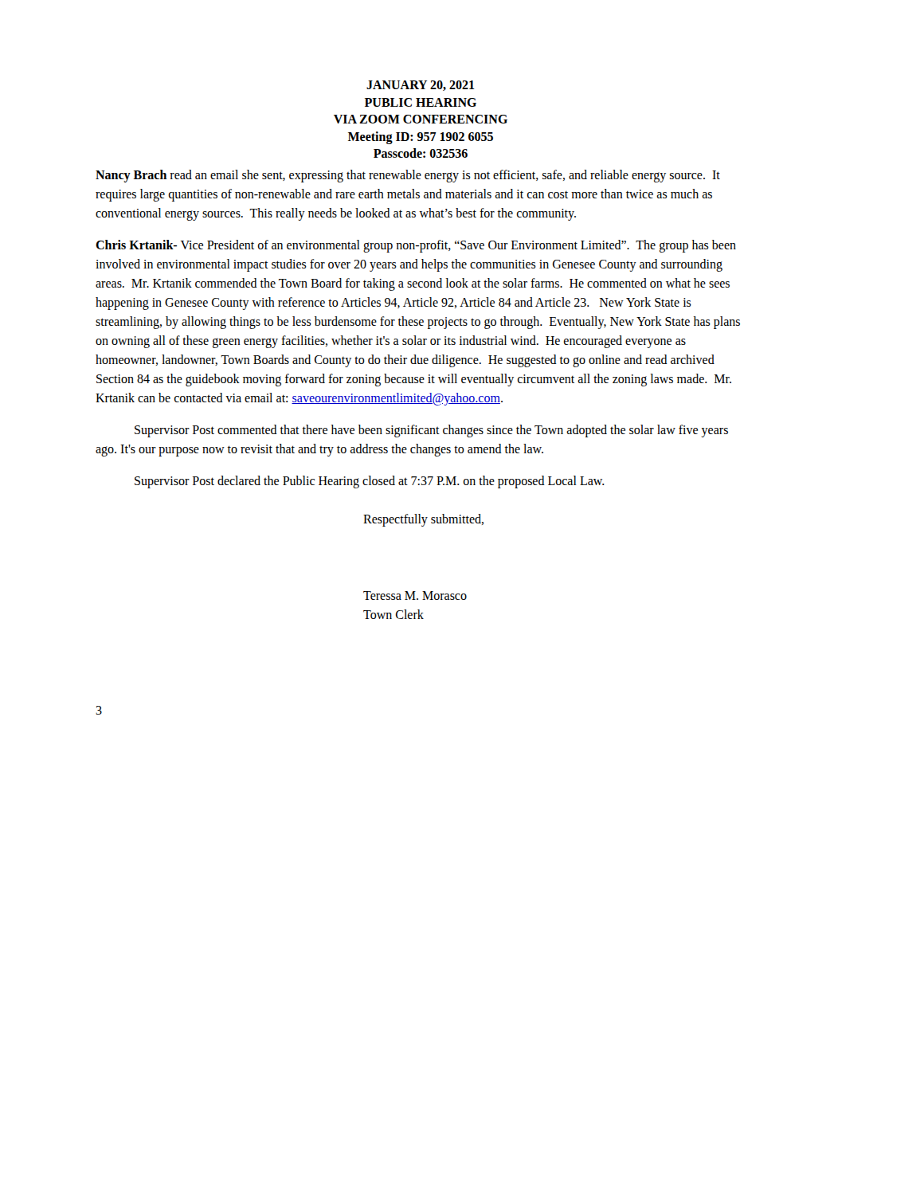JANUARY 20, 2021
PUBLIC HEARING
VIA ZOOM CONFERENCING
Meeting ID: 957 1902 6055
Passcode: 032536
Nancy Brach read an email she sent, expressing that renewable energy is not efficient, safe, and reliable energy source. It requires large quantities of non-renewable and rare earth metals and materials and it can cost more than twice as much as conventional energy sources. This really needs be looked at as what’s best for the community.
Chris Krtanik- Vice President of an environmental group non-profit, “Save Our Environment Limited”. The group has been involved in environmental impact studies for over 20 years and helps the communities in Genesee County and surrounding areas. Mr. Krtanik commended the Town Board for taking a second look at the solar farms. He commented on what he sees happening in Genesee County with reference to Articles 94, Article 92, Article 84 and Article 23. New York State is streamlining, by allowing things to be less burdensome for these projects to go through. Eventually, New York State has plans on owning all of these green energy facilities, whether it's a solar or its industrial wind. He encouraged everyone as homeowner, landowner, Town Boards and County to do their due diligence. He suggested to go online and read archived Section 84 as the guidebook moving forward for zoning because it will eventually circumvent all the zoning laws made. Mr. Krtanik can be contacted via email at: saveourenvironmentlimited@yahoo.com.
Supervisor Post commented that there have been significant changes since the Town adopted the solar law five years ago. It's our purpose now to revisit that and try to address the changes to amend the law.
Supervisor Post declared the Public Hearing closed at 7:37 P.M. on the proposed Local Law.
Respectfully submitted,
Teressa M. Morasco
Town Clerk
3